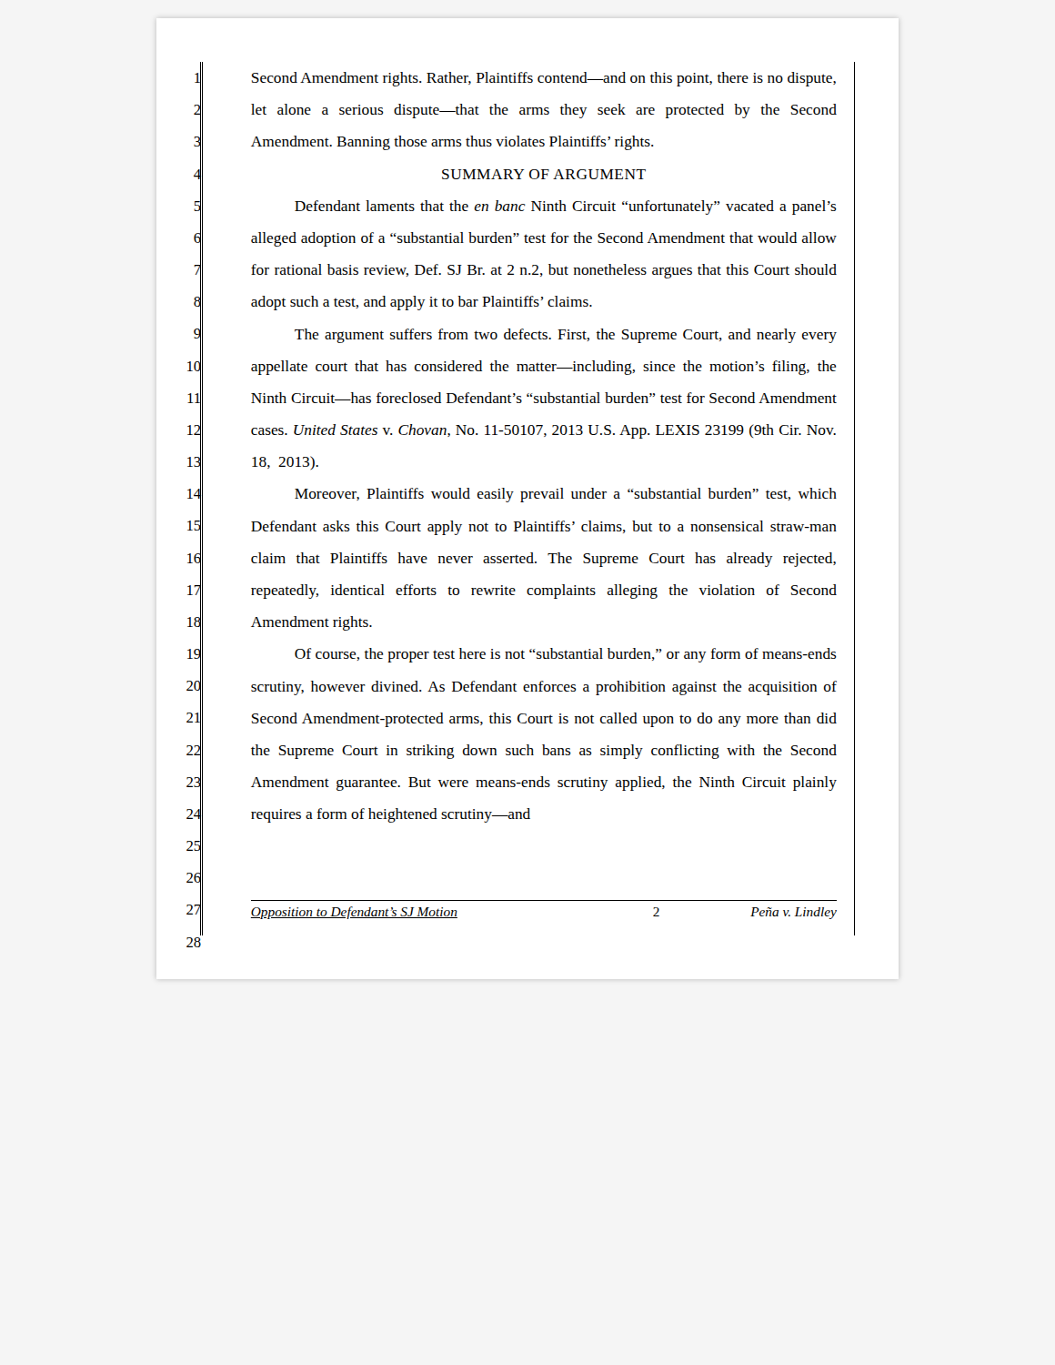1
2
3
4
5
6
7
8
9
10
11
12
13
14
15
16
17
18
19
20
21
22
23
24
25
26
27
28
Second Amendment rights. Rather, Plaintiffs contend—and on this point, there is no dispute, let alone a serious dispute—that the arms they seek are protected by the Second Amendment. Banning those arms thus violates Plaintiffs’ rights.
SUMMARY OF ARGUMENT
Defendant laments that the en banc Ninth Circuit “unfortunately” vacated a panel’s alleged adoption of a “substantial burden” test for the Second Amendment that would allow for rational basis review, Def. SJ Br. at 2 n.2, but nonetheless argues that this Court should adopt such a test, and apply it to bar Plaintiffs’ claims.
The argument suffers from two defects. First, the Supreme Court, and nearly every appellate court that has considered the matter—including, since the motion’s filing, the Ninth Circuit—has foreclosed Defendant’s “substantial burden” test for Second Amendment cases. United States v. Chovan, No. 11-50107, 2013 U.S. App. LEXIS 23199 (9th Cir. Nov. 18, 2013).
Moreover, Plaintiffs would easily prevail under a “substantial burden” test, which Defendant asks this Court apply not to Plaintiffs’ claims, but to a nonsensical straw-man claim that Plaintiffs have never asserted. The Supreme Court has already rejected, repeatedly, identical efforts to rewrite complaints alleging the violation of Second Amendment rights.
Of course, the proper test here is not “substantial burden,” or any form of means-ends scrutiny, however divined. As Defendant enforces a prohibition against the acquisition of Second Amendment-protected arms, this Court is not called upon to do any more than did the Supreme Court in striking down such bans as simply conflicting with the Second Amendment guarantee. But were means-ends scrutiny applied, the Ninth Circuit plainly requires a form of heightened scrutiny—and
Opposition to Defendant’s SJ Motion 2 Peña v. Lindley